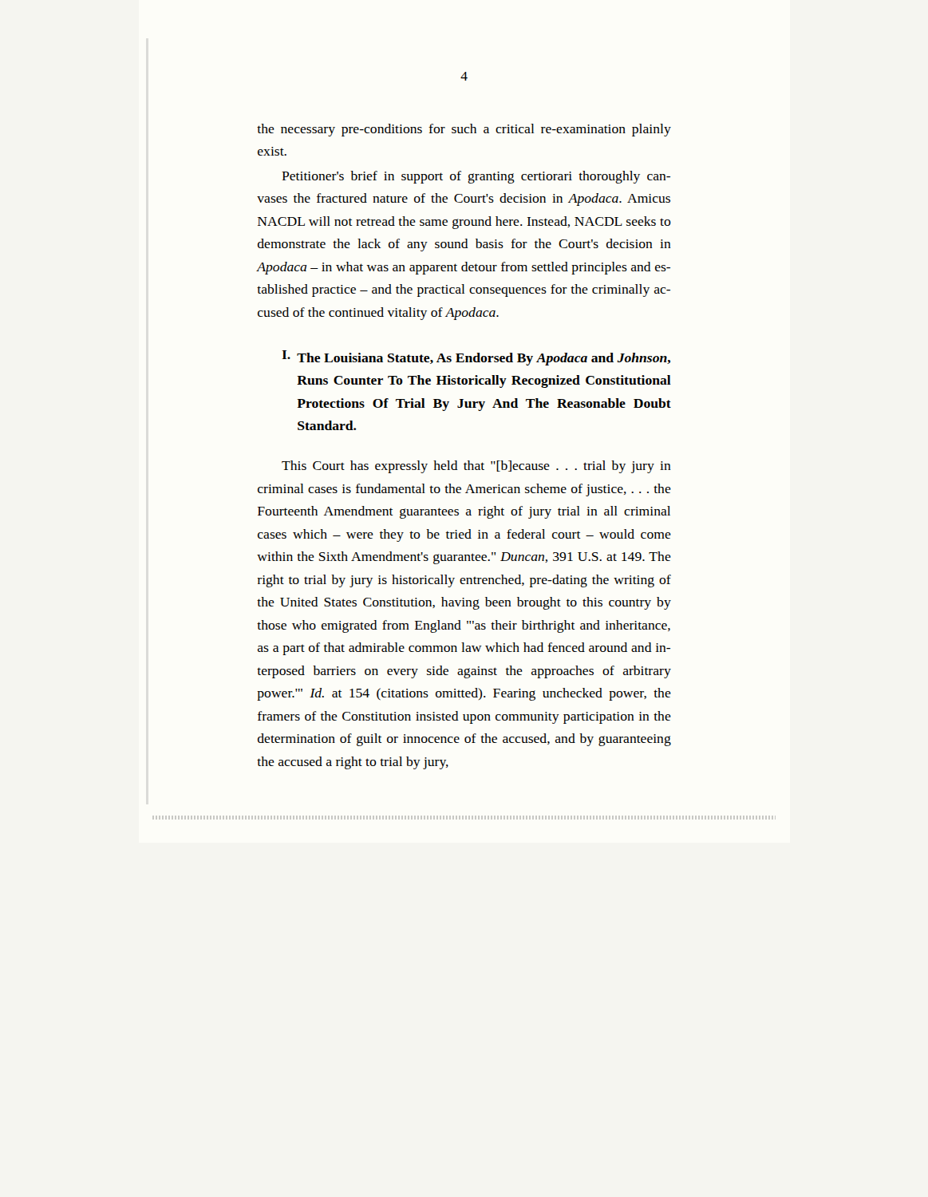4
the necessary pre-conditions for such a critical re-examination plainly exist.
Petitioner's brief in support of granting certiorari thoroughly canvases the fractured nature of the Court's decision in Apodaca. Amicus NACDL will not retread the same ground here. Instead, NACDL seeks to demonstrate the lack of any sound basis for the Court's decision in Apodaca – in what was an apparent detour from settled principles and established practice – and the practical consequences for the criminally accused of the continued vitality of Apodaca.
I.
The Louisiana Statute, As Endorsed By Apodaca and Johnson, Runs Counter To The Historically Recognized Constitutional Protections Of Trial By Jury And The Reasonable Doubt Standard.
This Court has expressly held that "[b]ecause . . . trial by jury in criminal cases is fundamental to the American scheme of justice, . . . the Fourteenth Amendment guarantees a right of jury trial in all criminal cases which – were they to be tried in a federal court – would come within the Sixth Amendment's guarantee." Duncan, 391 U.S. at 149. The right to trial by jury is historically entrenched, pre-dating the writing of the United States Constitution, having been brought to this country by those who emigrated from England "'as their birthright and inheritance, as a part of that admirable common law which had fenced around and interposed barriers on every side against the approaches of arbitrary power.'" Id. at 154 (citations omitted). Fearing unchecked power, the framers of the Constitution insisted upon community participation in the determination of guilt or innocence of the accused, and by guaranteeing the accused a right to trial by jury,